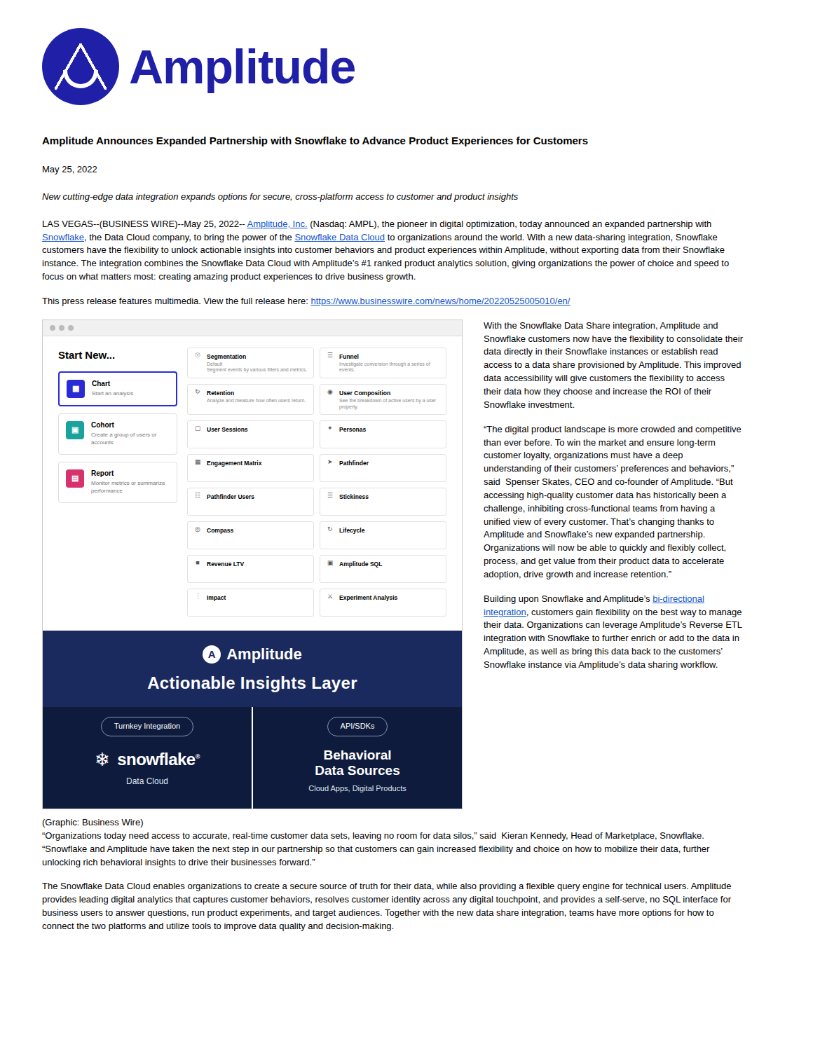Amplitude
Amplitude Announces Expanded Partnership with Snowflake to Advance Product Experiences for Customers
May 25, 2022
New cutting-edge data integration expands options for secure, cross-platform access to customer and product insights
LAS VEGAS--(BUSINESS WIRE)--May 25, 2022-- Amplitude, Inc. (Nasdaq: AMPL), the pioneer in digital optimization, today announced an expanded partnership with Snowflake, the Data Cloud company, to bring the power of the Snowflake Data Cloud to organizations around the world. With a new data-sharing integration, Snowflake customers have the flexibility to unlock actionable insights into customer behaviors and product experiences within Amplitude, without exporting data from their Snowflake instance. The integration combines the Snowflake Data Cloud with Amplitude’s #1 ranked product analytics solution, giving organizations the power of choice and speed to focus on what matters most: creating amazing product experiences to drive business growth.
This press release features multimedia. View the full release here: https://www.businesswire.com/news/home/20220525005010/en/
Start New...
▩
Chart Start an analysis
▣
Cohort Create a group of users or accounts
▤
Report Monitor metrics or summarize performance
☉
Segmentation Default Segment events by various filters and metrics.
☰
Funnel Investigate conversion through a series of events.
↻
Retention Analyze and measure how often users return.
◉
User Composition See the breakdown of active users by a user property.
▢
User Sessions
✦
Personas
▦
Engagement Matrix
➤
Pathfinder
☷
Pathfinder Users
☰
Stickiness
◎
Compass
↻
Lifecycle
■
Revenue LTV
▣
Amplitude SQL
⋮
Impact
⚔
Experiment Analysis
A
Amplitude
Actionable Insights Layer
Turnkey Integration
❄
snowflake®
Data Cloud
API/SDKs
Behavioral
Data Sources
Cloud Apps, Digital Products
(Graphic: Business Wire)
With the Snowflake Data Share integration, Amplitude and Snowflake customers now have the flexibility to consolidate their data directly in their Snowflake instances or establish read access to a data share provisioned by Amplitude. This improved data accessibility will give customers the flexibility to access their data how they choose and increase the ROI of their Snowflake investment.
“The digital product landscape is more crowded and competitive than ever before. To win the market and ensure long-term customer loyalty, organizations must have a deep understanding of their customers’ preferences and behaviors,” said Spenser Skates, CEO and co-founder of Amplitude. “But accessing high-quality customer data has historically been a challenge, inhibiting cross-functional teams from having a unified view of every customer. That’s changing thanks to Amplitude and Snowflake’s new expanded partnership. Organizations will now be able to quickly and flexibly collect, process, and get value from their product data to accelerate adoption, drive growth and increase retention.”
Building upon Snowflake and Amplitude’s bi-directional integration, customers gain flexibility on the best way to manage their data. Organizations can leverage Amplitude’s Reverse ETL integration with Snowflake to further enrich or add to the data in Amplitude, as well as bring this data back to the customers’ Snowflake instance via Amplitude’s data sharing workflow.
“Organizations today need access to accurate, real-time customer data sets, leaving no room for data silos,” said Kieran Kennedy, Head of Marketplace, Snowflake. “Snowflake and Amplitude have taken the next step in our partnership so that customers can gain increased flexibility and choice on how to mobilize their data, further unlocking rich behavioral insights to drive their businesses forward.”
The Snowflake Data Cloud enables organizations to create a secure source of truth for their data, while also providing a flexible query engine for technical users. Amplitude provides leading digital analytics that captures customer behaviors, resolves customer identity across any digital touchpoint, and provides a self-serve, no SQL interface for business users to answer questions, run product experiments, and target audiences. Together with the new data share integration, teams have more options for how to connect the two platforms and utilize tools to improve data quality and decision-making.